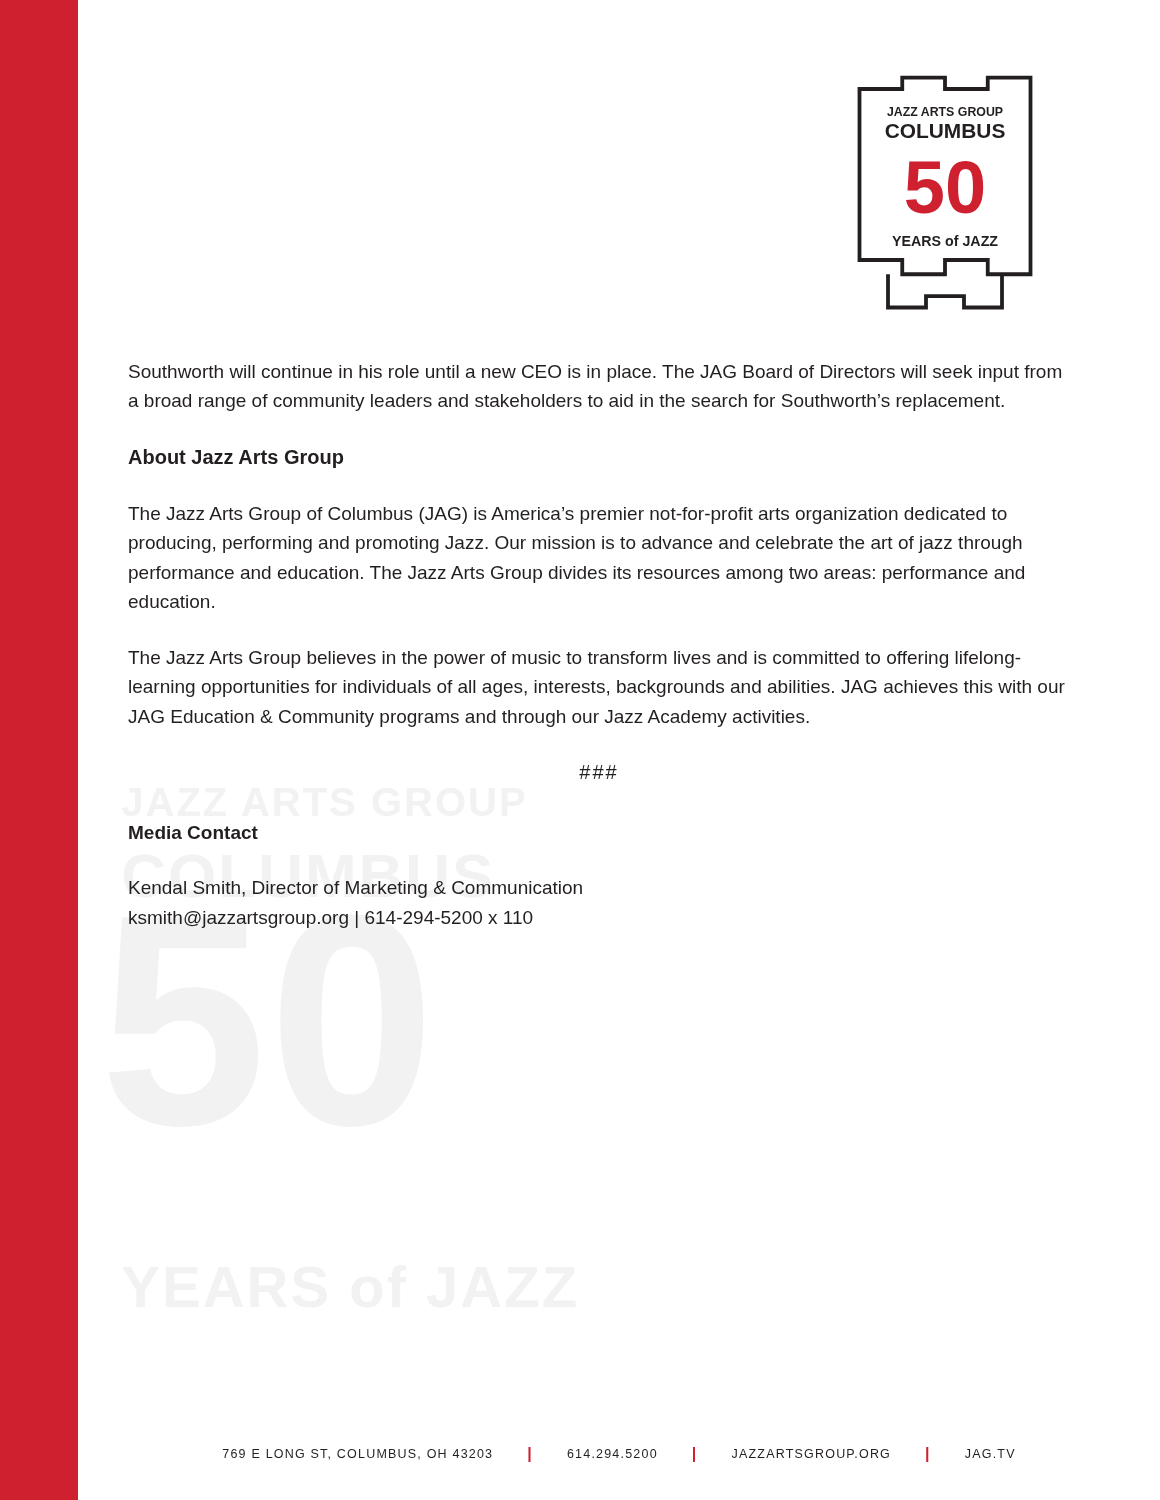50
JAZZ ARTS GROUP
COLUMBUS
YEARS of JAZZ
JAZZ ARTS GROUP COLUMBUS 50 YEARS of JAZZ
Southworth will continue in his role until a new CEO is in place. The JAG Board of Directors will seek input from a broad range of community leaders and stakeholders to aid in the search for Southworth’s replacement.
About Jazz Arts Group
The Jazz Arts Group of Columbus (JAG) is America’s premier not-for-profit arts organization dedicated to producing, performing and promoting Jazz. Our mission is to advance and celebrate the art of jazz through performance and education. The Jazz Arts Group divides its resources among two areas: performance and education.
The Jazz Arts Group believes in the power of music to transform lives and is committed to offering lifelong-learning opportunities for individuals of all ages, interests, backgrounds and abilities. JAG achieves this with our JAG Education & Community programs and through our Jazz Academy activities.
###
Media Contact
Kendal Smith, Director of Marketing & Communication
ksmith@jazzartsgroup.org | 614-294-5200 x 110
769 E LONG ST, COLUMBUS, OH 43203 | 614.294.5200 | JAZZARTSGROUP.ORG | JAG.TV